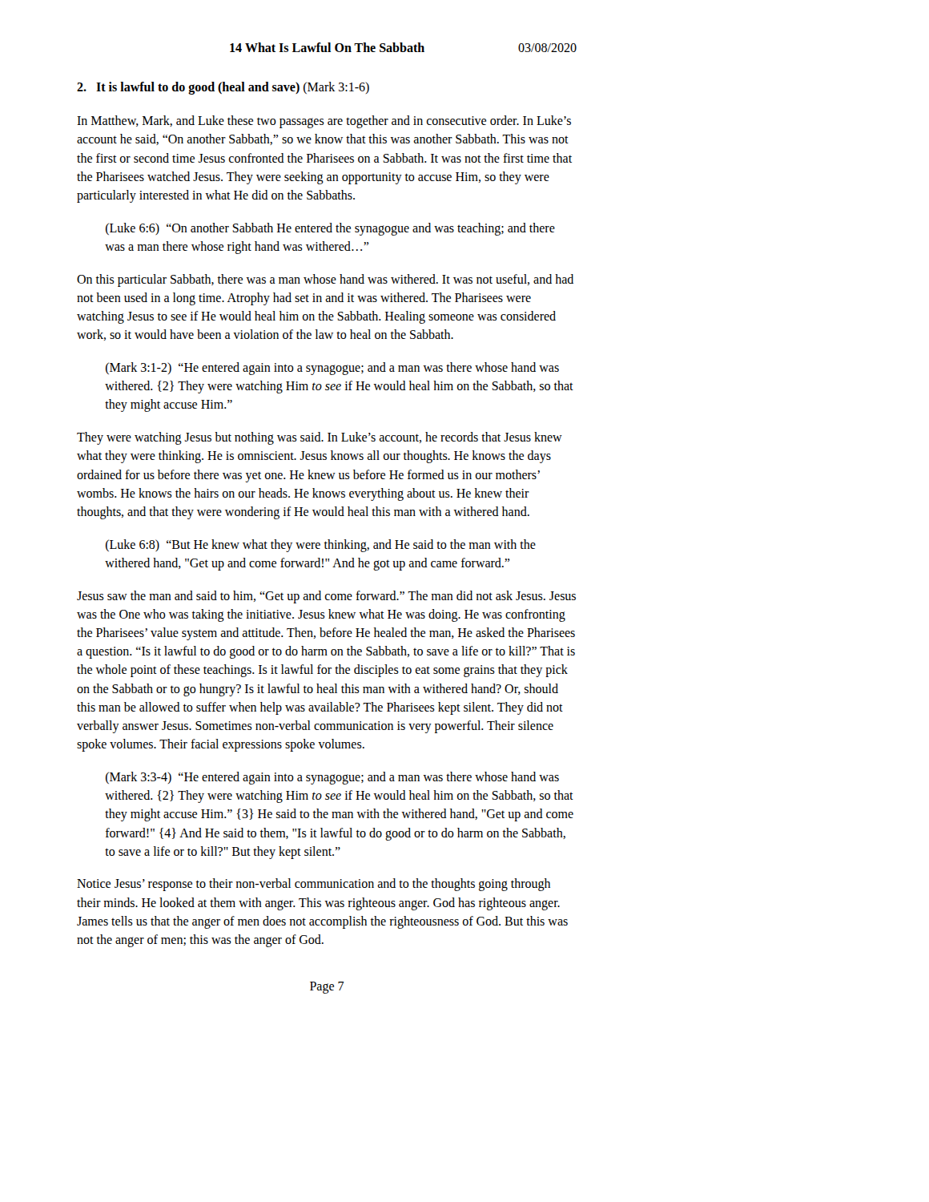14 What Is Lawful On The Sabbath 03/08/2020
2. It is lawful to do good (heal and save) (Mark 3:1-6)
In Matthew, Mark, and Luke these two passages are together and in consecutive order. In Luke’s account he said, “On another Sabbath,” so we know that this was another Sabbath. This was not the first or second time Jesus confronted the Pharisees on a Sabbath. It was not the first time that the Pharisees watched Jesus. They were seeking an opportunity to accuse Him, so they were particularly interested in what He did on the Sabbaths.
(Luke 6:6) “On another Sabbath He entered the synagogue and was teaching; and there was a man there whose right hand was withered…”
On this particular Sabbath, there was a man whose hand was withered. It was not useful, and had not been used in a long time. Atrophy had set in and it was withered. The Pharisees were watching Jesus to see if He would heal him on the Sabbath. Healing someone was considered work, so it would have been a violation of the law to heal on the Sabbath.
(Mark 3:1-2) “He entered again into a synagogue; and a man was there whose hand was withered. {2} They were watching Him to see if He would heal him on the Sabbath, so that they might accuse Him.”
They were watching Jesus but nothing was said. In Luke’s account, he records that Jesus knew what they were thinking. He is omniscient. Jesus knows all our thoughts. He knows the days ordained for us before there was yet one. He knew us before He formed us in our mothers’ wombs. He knows the hairs on our heads. He knows everything about us. He knew their thoughts, and that they were wondering if He would heal this man with a withered hand.
(Luke 6:8) “But He knew what they were thinking, and He said to the man with the withered hand, "Get up and come forward!" And he got up and came forward.”
Jesus saw the man and said to him, “Get up and come forward.” The man did not ask Jesus. Jesus was the One who was taking the initiative. Jesus knew what He was doing. He was confronting the Pharisees’ value system and attitude. Then, before He healed the man, He asked the Pharisees a question. “Is it lawful to do good or to do harm on the Sabbath, to save a life or to kill?” That is the whole point of these teachings. Is it lawful for the disciples to eat some grains that they pick on the Sabbath or to go hungry? Is it lawful to heal this man with a withered hand? Or, should this man be allowed to suffer when help was available? The Pharisees kept silent. They did not verbally answer Jesus. Sometimes non-verbal communication is very powerful. Their silence spoke volumes. Their facial expressions spoke volumes.
(Mark 3:3-4) “He entered again into a synagogue; and a man was there whose hand was withered. {2} They were watching Him to see if He would heal him on the Sabbath, so that they might accuse Him.” {3} He said to the man with the withered hand, "Get up and come forward!" {4} And He said to them, "Is it lawful to do good or to do harm on the Sabbath, to save a life or to kill?" But they kept silent.”
Notice Jesus’ response to their non-verbal communication and to the thoughts going through their minds. He looked at them with anger. This was righteous anger. God has righteous anger. James tells us that the anger of men does not accomplish the righteousness of God. But this was not the anger of men; this was the anger of God.
Page 7